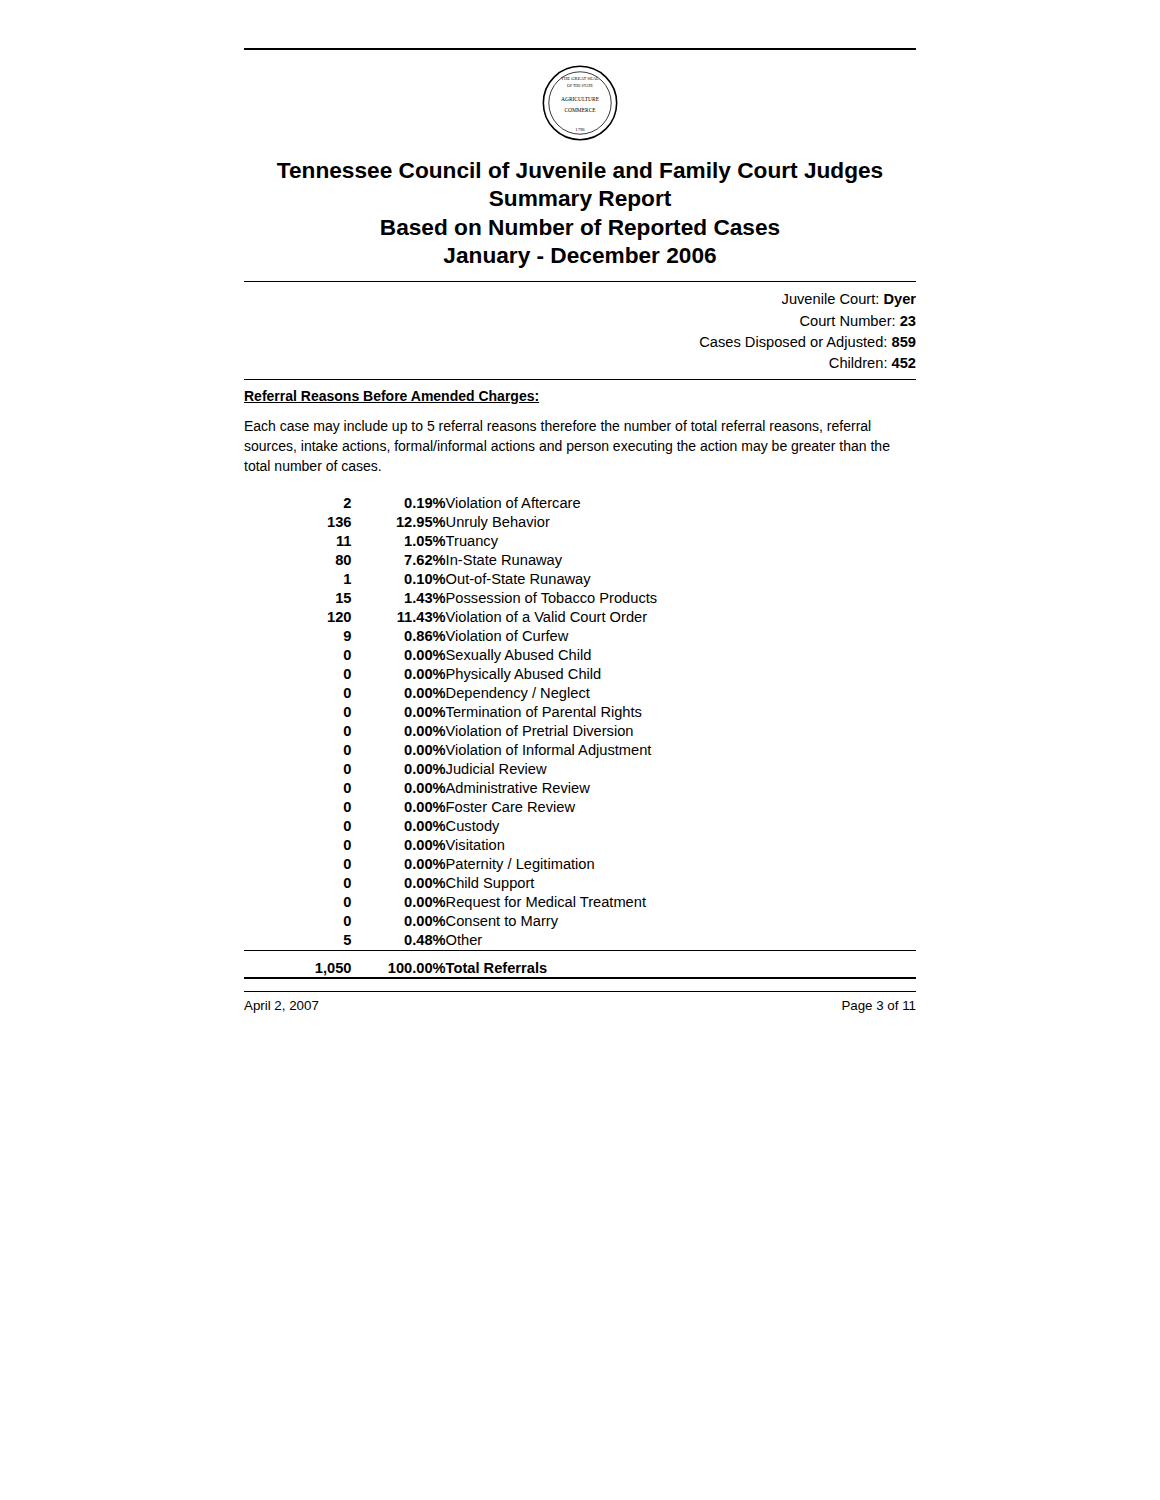Tennessee Council of Juvenile and Family Court Judges
Summary Report
Based on Number of Reported Cases
January - December 2006
Juvenile Court: Dyer
Court Number: 23
Cases Disposed or Adjusted: 859
Children: 452
Referral Reasons Before Amended Charges:
Each case may include up to 5 referral reasons therefore the number of total referral reasons, referral sources, intake actions, formal/informal actions and person executing the action may be greater than the total number of cases.
| 2 | 0.19% | Violation of Aftercare |
| 136 | 12.95% | Unruly Behavior |
| 11 | 1.05% | Truancy |
| 80 | 7.62% | In-State Runaway |
| 1 | 0.10% | Out-of-State Runaway |
| 15 | 1.43% | Possession of Tobacco Products |
| 120 | 11.43% | Violation of a Valid Court Order |
| 9 | 0.86% | Violation of Curfew |
| 0 | 0.00% | Sexually Abused Child |
| 0 | 0.00% | Physically Abused Child |
| 0 | 0.00% | Dependency / Neglect |
| 0 | 0.00% | Termination of Parental Rights |
| 0 | 0.00% | Violation of Pretrial Diversion |
| 0 | 0.00% | Violation of Informal Adjustment |
| 0 | 0.00% | Judicial Review |
| 0 | 0.00% | Administrative Review |
| 0 | 0.00% | Foster Care Review |
| 0 | 0.00% | Custody |
| 0 | 0.00% | Visitation |
| 0 | 0.00% | Paternity / Legitimation |
| 0 | 0.00% | Child Support |
| 0 | 0.00% | Request for Medical Treatment |
| 0 | 0.00% | Consent to Marry |
| 5 | 0.48% | Other |
| 1,050 | 100.00% | Total Referrals |
April 2, 2007 Page 3 of 11